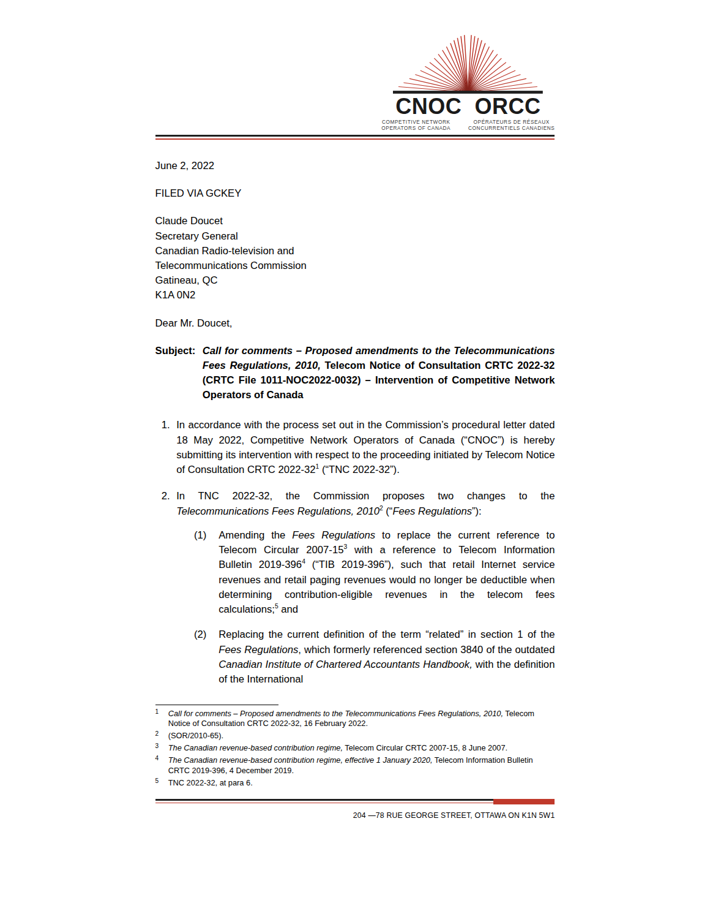CNOC ORCC
COMPETITIVE NETWORK
OPERATORS OF CANADA OPÉRATEURS DE RÉSEAUX
CONCURRENTIELS CANADIENS
June 2, 2022
FILED VIA GCKEY
Claude Doucet
Secretary General
Canadian Radio-television and
Telecommunications Commission
Gatineau, QC
K1A 0N2
Dear Mr. Doucet,
Subject:
Call for comments – Proposed amendments to the Telecommunications Fees Regulations, 2010, Telecom Notice of Consultation CRTC 2022-32 (CRTC File 1011-NOC2022-0032) – Intervention of Competitive Network Operators of Canada
In accordance with the process set out in the Commission’s procedural letter dated 18 May 2022, Competitive Network Operators of Canada (“CNOC”) is hereby submitting its intervention with respect to the proceeding initiated by Telecom Notice of Consultation CRTC 2022-321 (“TNC 2022-32”).
In TNC 2022-32, the Commission proposes two changes to the Telecommunications Fees Regulations, 20102 (“Fees Regulations”):
Amending the Fees Regulations to replace the current reference to Telecom Circular 2007-153 with a reference to Telecom Information Bulletin 2019-3964 (“TIB 2019-396”), such that retail Internet service revenues and retail paging revenues would no longer be deductible when determining contribution-eligible revenues in the telecom fees calculations;5 and
Replacing the current definition of the term “related” in section 1 of the Fees Regulations, which formerly referenced section 3840 of the outdated Canadian Institute of Chartered Accountants Handbook, with the definition of the International
Call for comments – Proposed amendments to the Telecommunications Fees Regulations, 2010, Telecom Notice of Consultation CRTC 2022-32, 16 February 2022.
(SOR/2010-65).
The Canadian revenue-based contribution regime, Telecom Circular CRTC 2007-15, 8 June 2007.
The Canadian revenue-based contribution regime, effective 1 January 2020, Telecom Information Bulletin CRTC 2019-396, 4 December 2019.
TNC 2022-32, at para 6.
204 —78 RUE GEORGE STREET, OTTAWA ON K1N 5W1